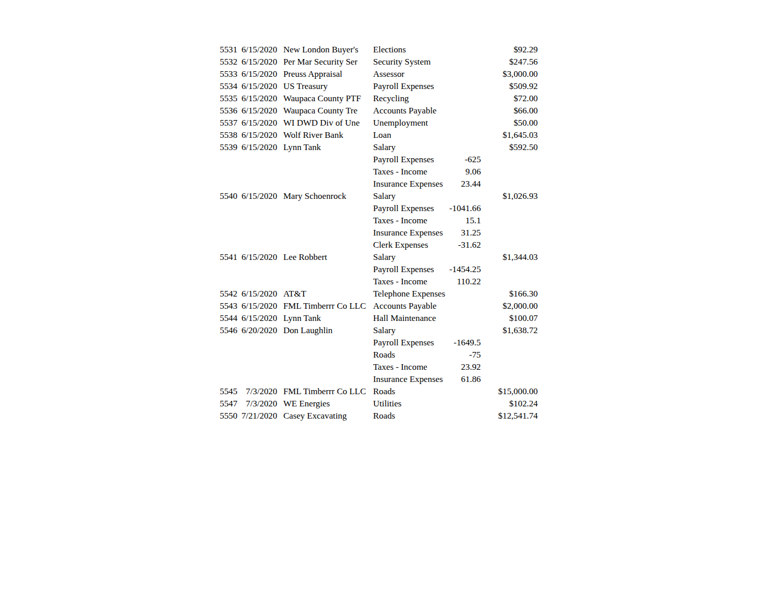| 5531 | 6/15/2020 | New London Buyer's | Elections | | $92.29 |
| 5532 | 6/15/2020 | Per Mar Security Ser | Security System | | $247.56 |
| 5533 | 6/15/2020 | Preuss Appraisal | Assessor | | $3,000.00 |
| 5534 | 6/15/2020 | US Treasury | Payroll Expenses | | $509.92 |
| 5535 | 6/15/2020 | Waupaca County PTF | Recycling | | $72.00 |
| 5536 | 6/15/2020 | Waupaca County Tre | Accounts Payable | | $66.00 |
| 5537 | 6/15/2020 | WI DWD Div of Une | Unemployment | | $50.00 |
| 5538 | 6/15/2020 | Wolf River Bank | Loan | | $1,645.03 |
| 5539 | 6/15/2020 | Lynn Tank | Salary | | $592.50 |
| | | | Payroll Expenses | -625 | |
| | | | Taxes - Income | 9.06 | |
| | | | Insurance Expenses | 23.44 | |
| 5540 | 6/15/2020 | Mary Schoenrock | Salary | | $1,026.93 |
| | | | Payroll Expenses | -1041.66 | |
| | | | Taxes - Income | 15.1 | |
| | | | Insurance Expenses | 31.25 | |
| | | | Clerk Expenses | -31.62 | |
| 5541 | 6/15/2020 | Lee Robbert | Salary | | $1,344.03 |
| | | | Payroll Expenses | -1454.25 | |
| | | | Taxes - Income | 110.22 | |
| 5542 | 6/15/2020 | AT&T | Telephone Expenses | | $166.30 |
| 5543 | 6/15/2020 | FML Timberrr Co LLC | Accounts Payable | | $2,000.00 |
| 5544 | 6/15/2020 | Lynn Tank | Hall Maintenance | | $100.07 |
| 5546 | 6/20/2020 | Don Laughlin | Salary | | $1,638.72 |
| | | | Payroll Expenses | -1649.5 | |
| | | | Roads | -75 | |
| | | | Taxes - Income | 23.92 | |
| | | | Insurance Expenses | 61.86 | |
| 5545 | 7/3/2020 | FML Timberrr Co LLC | Roads | | $15,000.00 |
| 5547 | 7/3/2020 | WE Energies | Utilities | | $102.24 |
| 5550 | 7/21/2020 | Casey Excavating | Roads | | $12,541.74 |